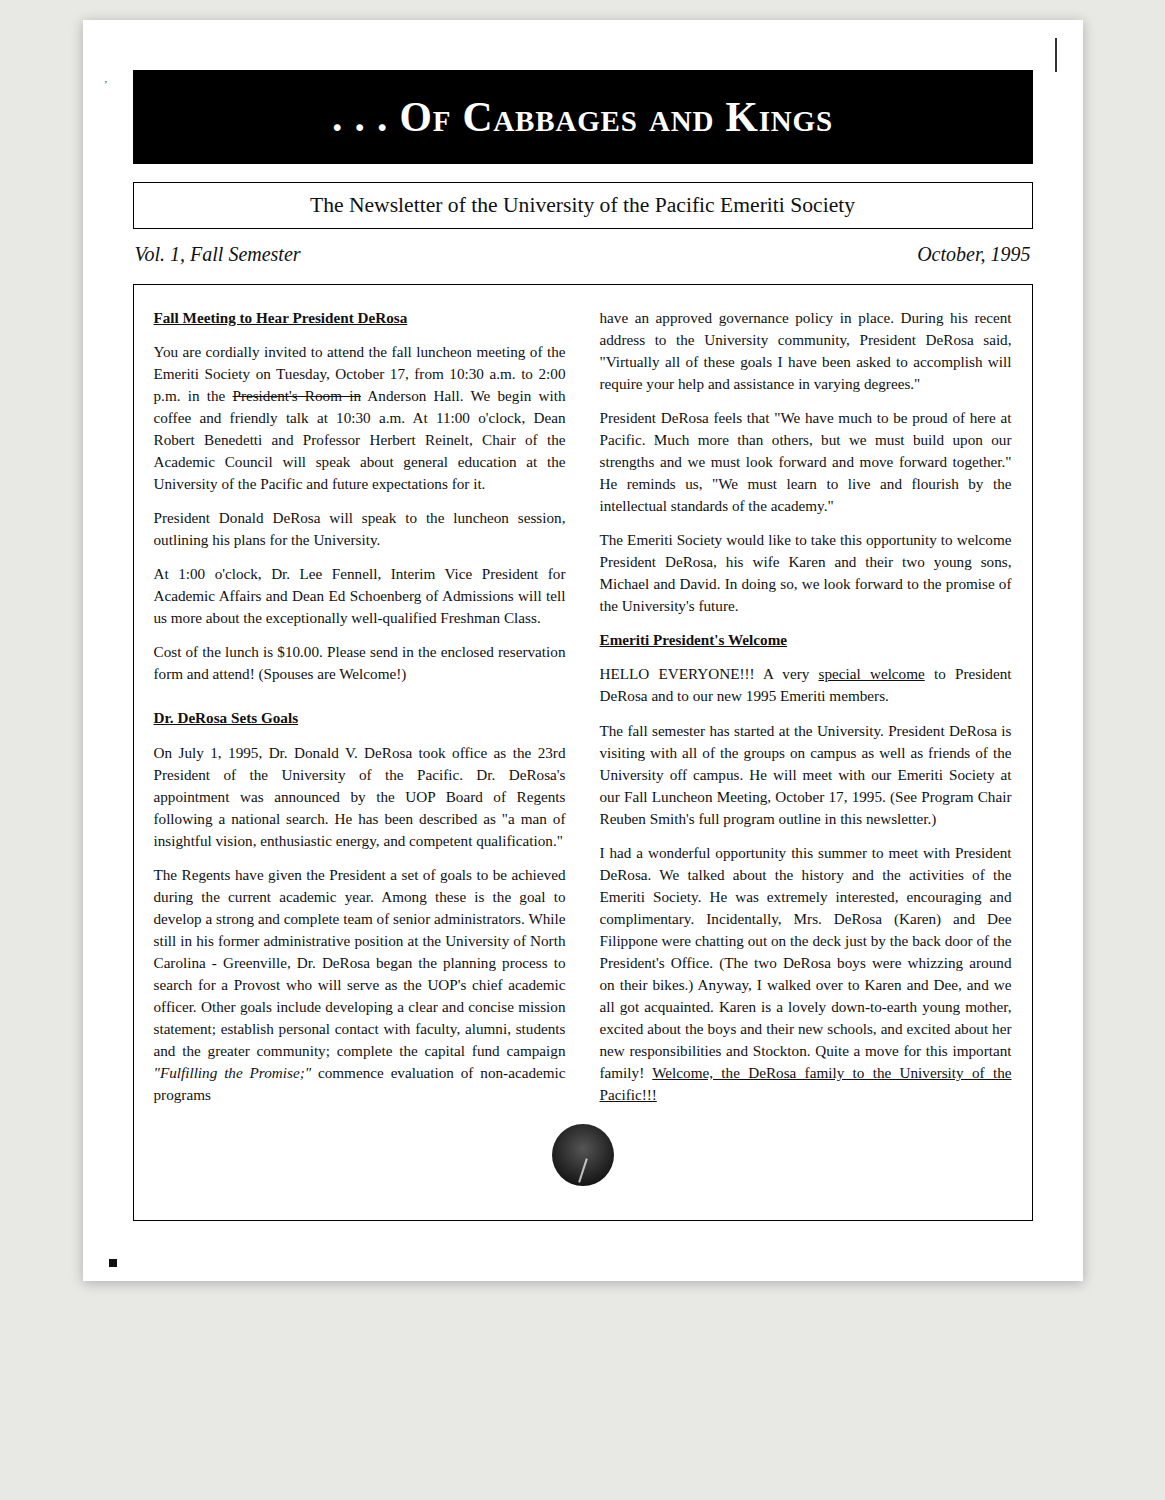,
. . . Of Cabbages and Kings
The Newsletter of the University of the Pacific Emeriti Society
Vol. 1, Fall Semester October, 1995
Fall Meeting to Hear President DeRosa
You are cordially invited to attend the fall luncheon meeting of the Emeriti Society on Tuesday, October 17, from 10:30 a.m. to 2:00 p.m. in the President's Room in Anderson Hall. We begin with coffee and friendly talk at 10:30 a.m. At 11:00 o'clock, Dean Robert Benedetti and Professor Herbert Reinelt, Chair of the Academic Council will speak about general education at the University of the Pacific and future expectations for it.
President Donald DeRosa will speak to the luncheon session, outlining his plans for the University.
At 1:00 o'clock, Dr. Lee Fennell, Interim Vice President for Academic Affairs and Dean Ed Schoenberg of Admissions will tell us more about the exceptionally well-qualified Freshman Class.
Cost of the lunch is $10.00. Please send in the enclosed reservation form and attend! (Spouses are Welcome!)
Dr. DeRosa Sets Goals
On July 1, 1995, Dr. Donald V. DeRosa took office as the 23rd President of the University of the Pacific. Dr. DeRosa's appointment was announced by the UOP Board of Regents following a national search. He has been described as "a man of insightful vision, enthusiastic energy, and competent qualification."
The Regents have given the President a set of goals to be achieved during the current academic year. Among these is the goal to develop a strong and complete team of senior administrators. While still in his former administrative position at the University of North Carolina - Greenville, Dr. DeRosa began the planning process to search for a Provost who will serve as the UOP's chief academic officer. Other goals include developing a clear and concise mission statement; establish personal contact with faculty, alumni, students and the greater community; complete the capital fund campaign "Fulfilling the Promise;" commence evaluation of non-academic programs
have an approved governance policy in place. During his recent address to the University community, President DeRosa said, "Virtually all of these goals I have been asked to accomplish will require your help and assistance in varying degrees."
President DeRosa feels that "We have much to be proud of here at Pacific. Much more than others, but we must build upon our strengths and we must look forward and move forward together." He reminds us, "We must learn to live and flourish by the intellectual standards of the academy."
The Emeriti Society would like to take this opportunity to welcome President DeRosa, his wife Karen and their two young sons, Michael and David. In doing so, we look forward to the promise of the University's future.
Emeriti President's Welcome
HELLO EVERYONE!!! A very special welcome to President DeRosa and to our new 1995 Emeriti members.
The fall semester has started at the University. President DeRosa is visiting with all of the groups on campus as well as friends of the University off campus. He will meet with our Emeriti Society at our Fall Luncheon Meeting, October 17, 1995. (See Program Chair Reuben Smith's full program outline in this newsletter.)
I had a wonderful opportunity this summer to meet with President DeRosa. We talked about the history and the activities of the Emeriti Society. He was extremely interested, encouraging and complimentary. Incidentally, Mrs. DeRosa (Karen) and Dee Filippone were chatting out on the deck just by the back door of the President's Office. (The two DeRosa boys were whizzing around on their bikes.) Anyway, I walked over to Karen and Dee, and we all got acquainted. Karen is a lovely down-to-earth young mother, excited about the boys and their new schools, and excited about her new responsibilities and Stockton. Quite a move for this important family! Welcome, the DeRosa family to the University of the Pacific!!!